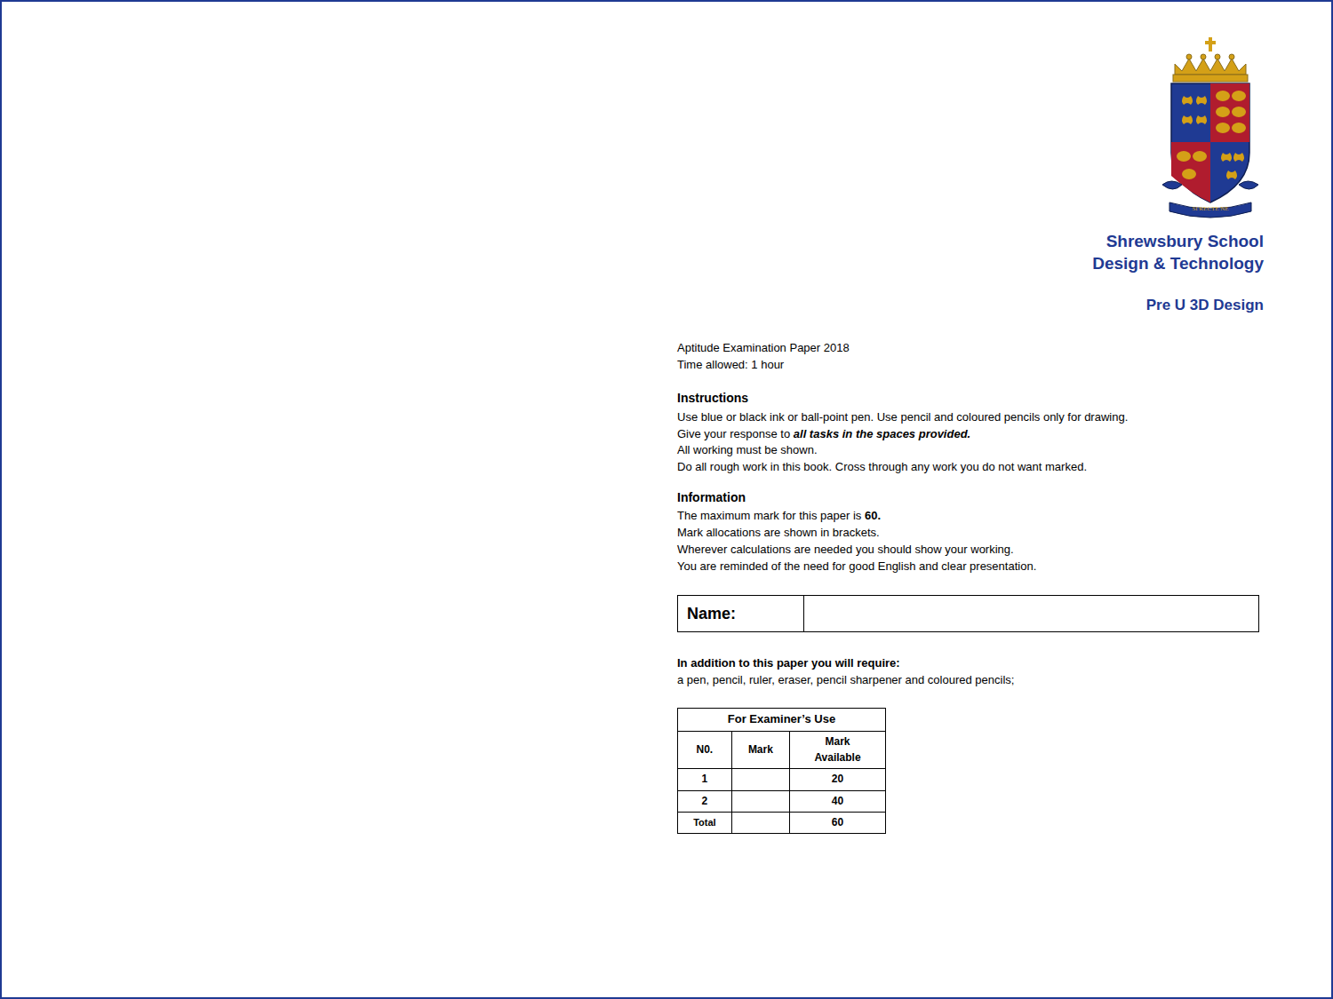SI RECTE NE
Shrewsbury School
Design & Technology
Pre U 3D Design
Aptitude Examination Paper 2018
Time allowed: 1 hour
Instructions
Use blue or black ink or ball-point pen. Use pencil and coloured pencils only for drawing.
Give your response to all tasks in the spaces provided.
All working must be shown.
Do all rough work in this book. Cross through any work you do not want marked.
Information
The maximum mark for this paper is 60.
Mark allocations are shown in brackets.
Wherever calculations are needed you should show your working.
You are reminded of the need for good English and clear presentation.
| Name: | |
In addition to this paper you will require:
a pen, pencil, ruler, eraser, pencil sharpener and coloured pencils;
| For Examiner’s Use |
| --- |
| N0. | Mark | Mark Available |
| 1 | | 20 |
| 2 | | 40 |
| Total | | 60 |